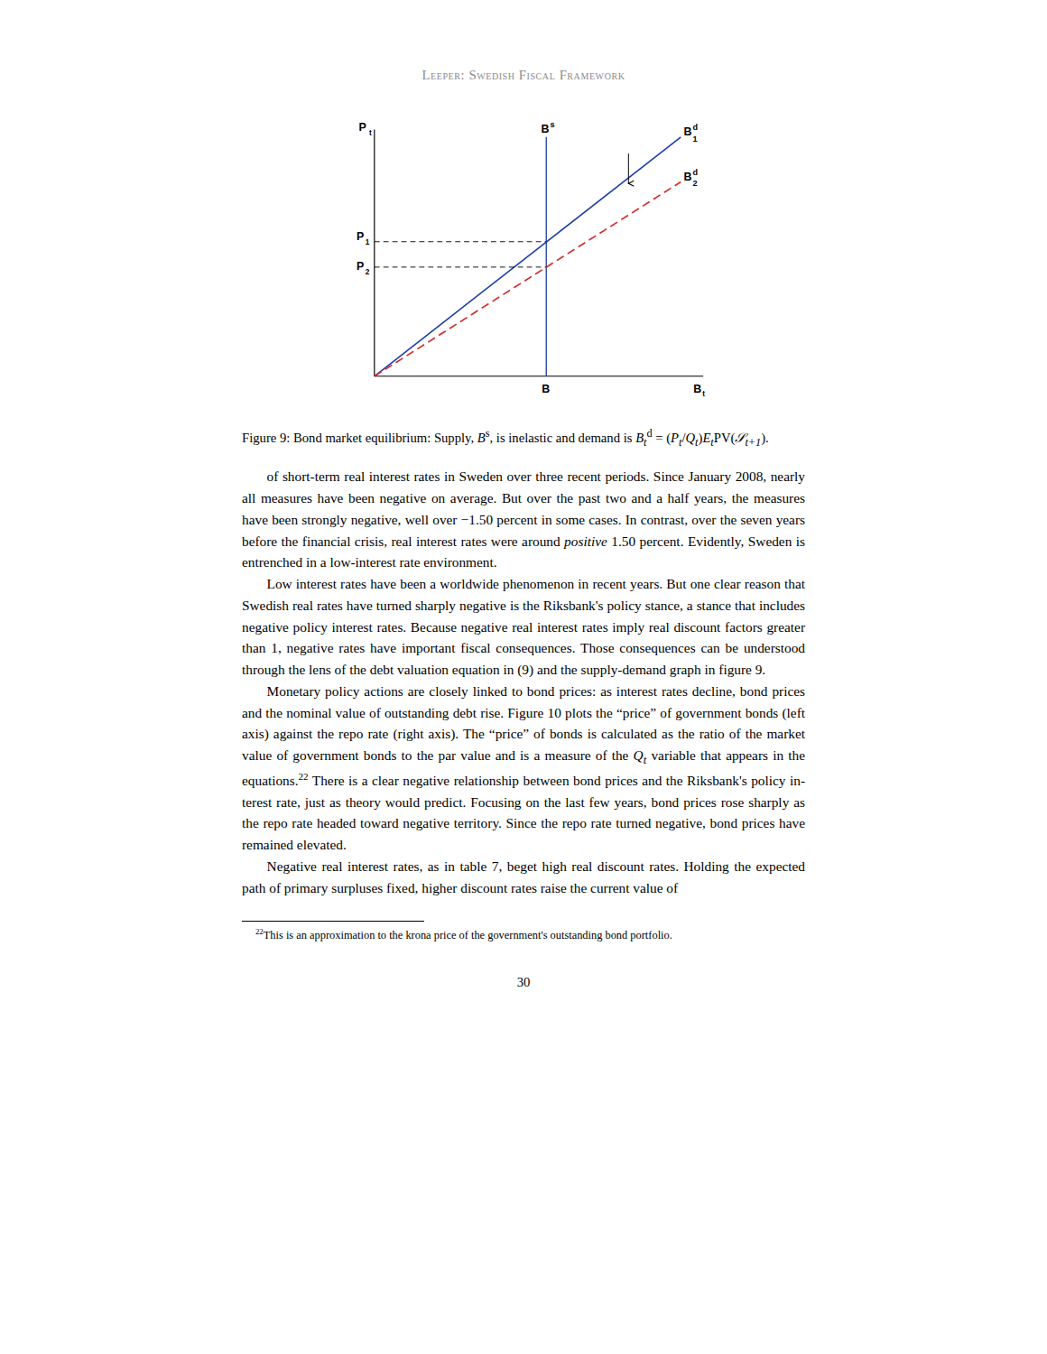Leeper: Swedish Fiscal Framework
P t B t B s B d 1 B d 2 P 1 P 2 B
Figure 9: Bond market equilibrium: Supply, Bs, is inelastic and demand is Btd = (Pt/Qt)Et PV(𝒮t+1).
of short-term real interest rates in Sweden over three recent periods. Since January 2008, nearly all measures have been negative on average. But over the past two and a half years, the measures have been strongly negative, well over −1.50 percent in some cases. In contrast, over the seven years before the financial crisis, real interest rates were around positive 1.50 percent. Evidently, Sweden is entrenched in a low-interest rate environment.
Low interest rates have been a worldwide phenomenon in recent years. But one clear reason that Swedish real rates have turned sharply negative is the Riksbank's policy stance, a stance that includes negative policy interest rates. Because negative real interest rates imply real discount factors greater than 1, negative rates have important fiscal consequences. Those consequences can be understood through the lens of the debt valuation equation in (9) and the supply-demand graph in figure 9.
Monetary policy actions are closely linked to bond prices: as interest rates decline, bond prices and the nominal value of outstanding debt rise. Figure 10 plots the “price” of government bonds (left axis) against the repo rate (right axis). The “price” of bonds is calculated as the ratio of the market value of government bonds to the par value and is a measure of the Qt variable that appears in the equations.22 There is a clear negative relationship between bond prices and the Riksbank's policy interest rate, just as theory would predict. Focusing on the last few years, bond prices rose sharply as the repo rate headed toward negative territory. Since the repo rate turned negative, bond prices have remained elevated.
Negative real interest rates, as in table 7, beget high real discount rates. Holding the expected path of primary surpluses fixed, higher discount rates raise the current value of
22This is an approximation to the krona price of the government's outstanding bond portfolio.
30